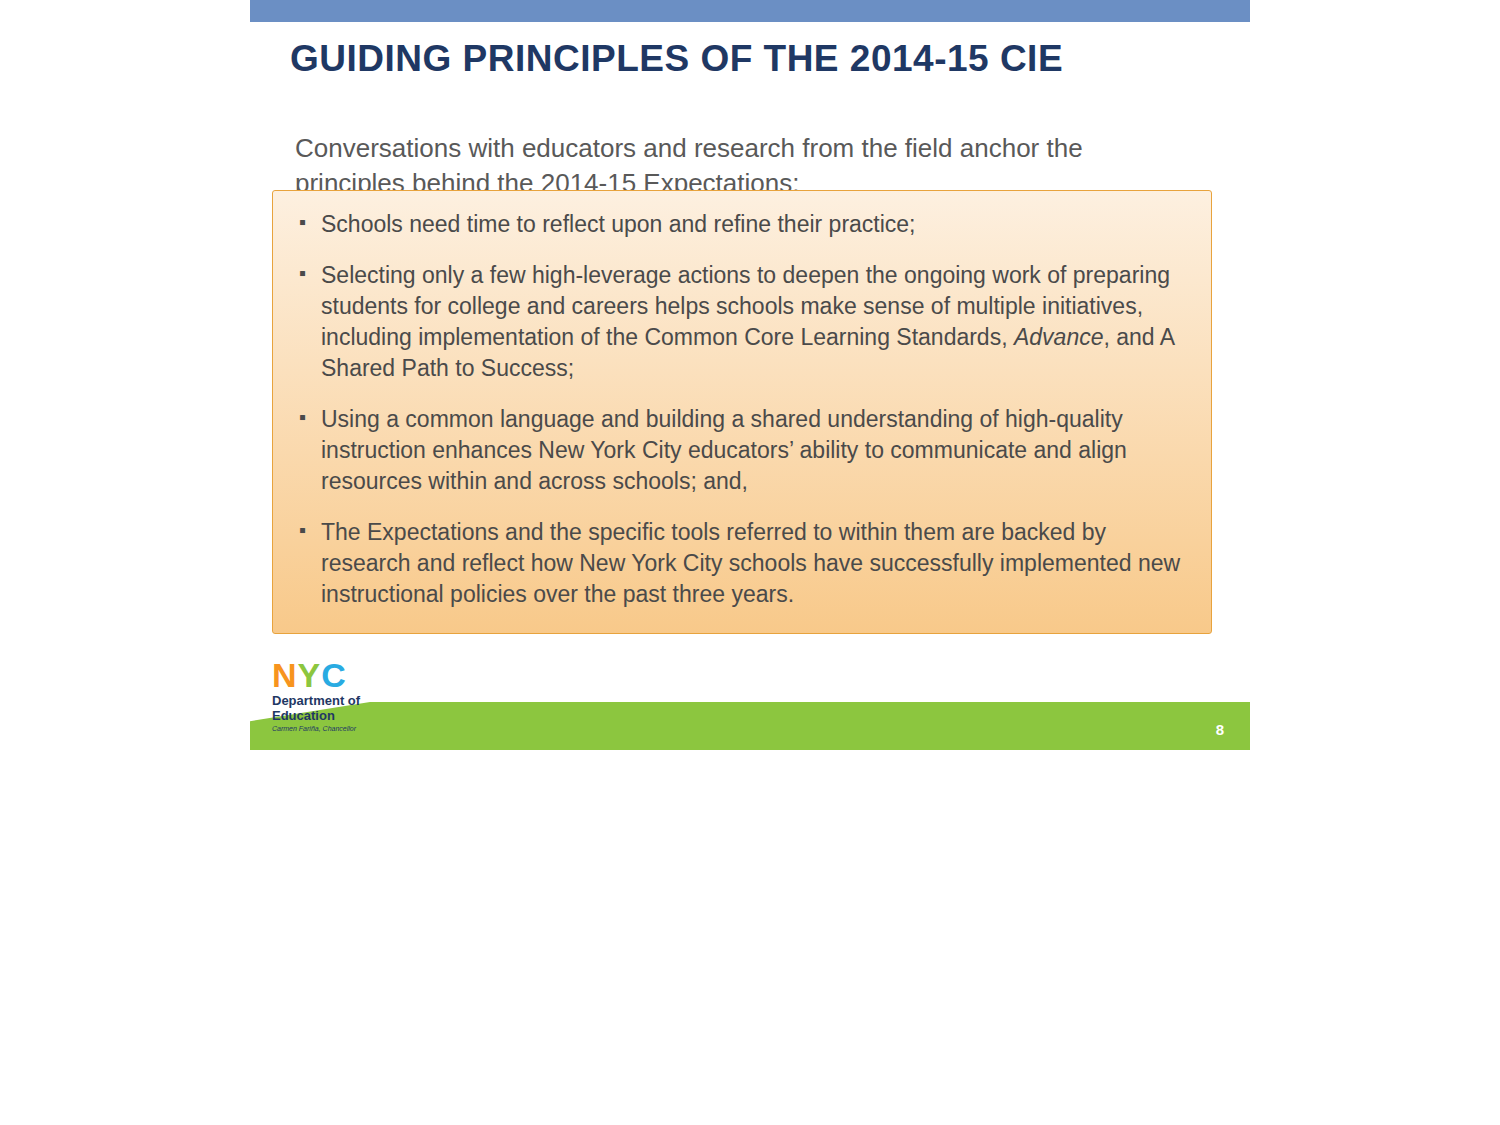GUIDING PRINCIPLES OF THE 2014-15 CIE
Conversations with educators and research from the field anchor the principles behind the 2014-15 Expectations:
Schools need time to reflect upon and refine their practice;
Selecting only a few high-leverage actions to deepen the ongoing work of preparing students for college and careers helps schools make sense of multiple initiatives, including implementation of the Common Core Learning Standards, Advance, and A Shared Path to Success;
Using a common language and building a shared understanding of high-quality instruction enhances New York City educators’ ability to communicate and align resources within and across schools; and,
The Expectations and the specific tools referred to within them are backed by research and reflect how New York City schools have successfully implemented new instructional policies over the past three years.
NYC
Department of
Education
Carmen Fariña, Chancellor
8